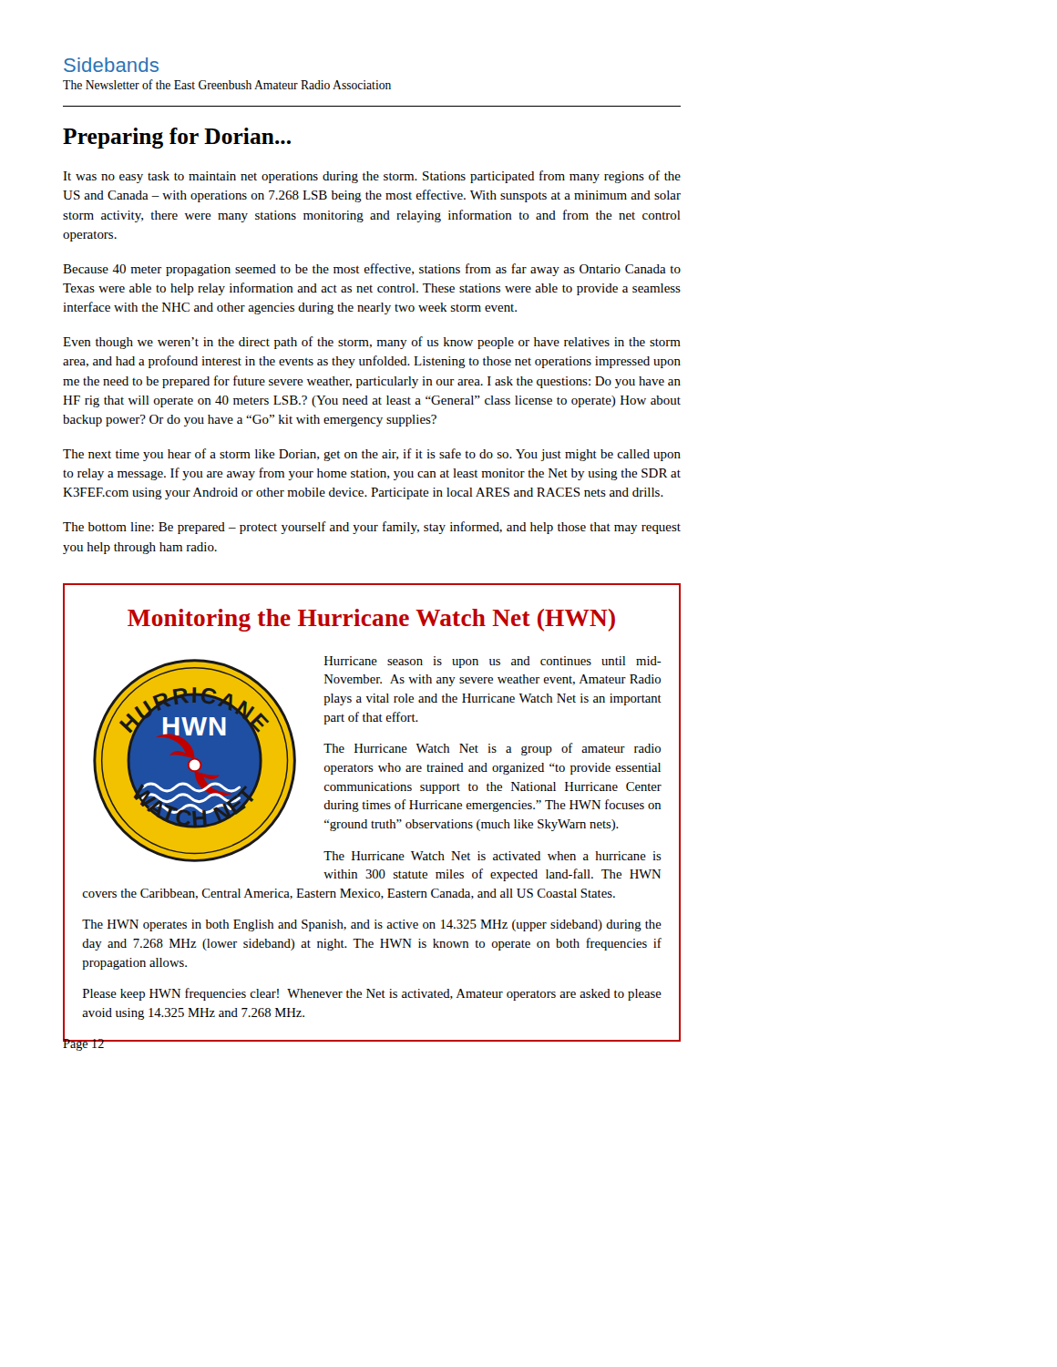Sidebands
The Newsletter of the East Greenbush Amateur Radio Association
Preparing for Dorian...
It was no easy task to maintain net operations during the storm. Stations participated from many regions of the US and Canada – with operations on 7.268 LSB being the most effective. With sunspots at a minimum and solar storm activity, there were many stations monitoring and relaying information to and from the net control operators.
Because 40 meter propagation seemed to be the most effective, stations from as far away as Ontario Canada to Texas were able to help relay information and act as net control. These stations were able to provide a seamless interface with the NHC and other agencies during the nearly two week storm event.
Even though we weren’t in the direct path of the storm, many of us know people or have relatives in the storm area, and had a profound interest in the events as they unfolded. Listening to those net operations impressed upon me the need to be prepared for future severe weather, particularly in our area. I ask the questions: Do you have an HF rig that will operate on 40 meters LSB.? (You need at least a “General” class license to operate) How about backup power? Or do you have a “Go” kit with emergency supplies?
The next time you hear of a storm like Dorian, get on the air, if it is safe to do so. You just might be called upon to relay a message. If you are away from your home station, you can at least monitor the Net by using the SDR at K3FEF.com using your Android or other mobile device. Participate in local ARES and RACES nets and drills.
The bottom line: Be prepared – protect yourself and your family, stay informed, and help those that may request you help through ham radio.
Monitoring the Hurricane Watch Net (HWN)
HWN HURRICANE WATCH NET
Hurricane season is upon us and continues until mid-November. As with any severe weather event, Amateur Radio plays a vital role and the Hurricane Watch Net is an important part of that effort.
The Hurricane Watch Net is a group of amateur radio operators who are trained and organized “to provide essential communications support to the National Hurricane Center during times of Hurricane emergencies.” The HWN focuses on “ground truth” observations (much like SkyWarn nets).
The Hurricane Watch Net is activated when a hurricane is within 300 statute miles of expected land-fall. The HWN covers the Caribbean, Central America, Eastern Mexico, Eastern Canada, and all US Coastal States.
The HWN operates in both English and Spanish, and is active on 14.325 MHz (upper sideband) during the day and 7.268 MHz (lower sideband) at night. The HWN is known to operate on both frequencies if propagation allows.
Please keep HWN frequencies clear! Whenever the Net is activated, Amateur operators are asked to please avoid using 14.325 MHz and 7.268 MHz.
Page 12